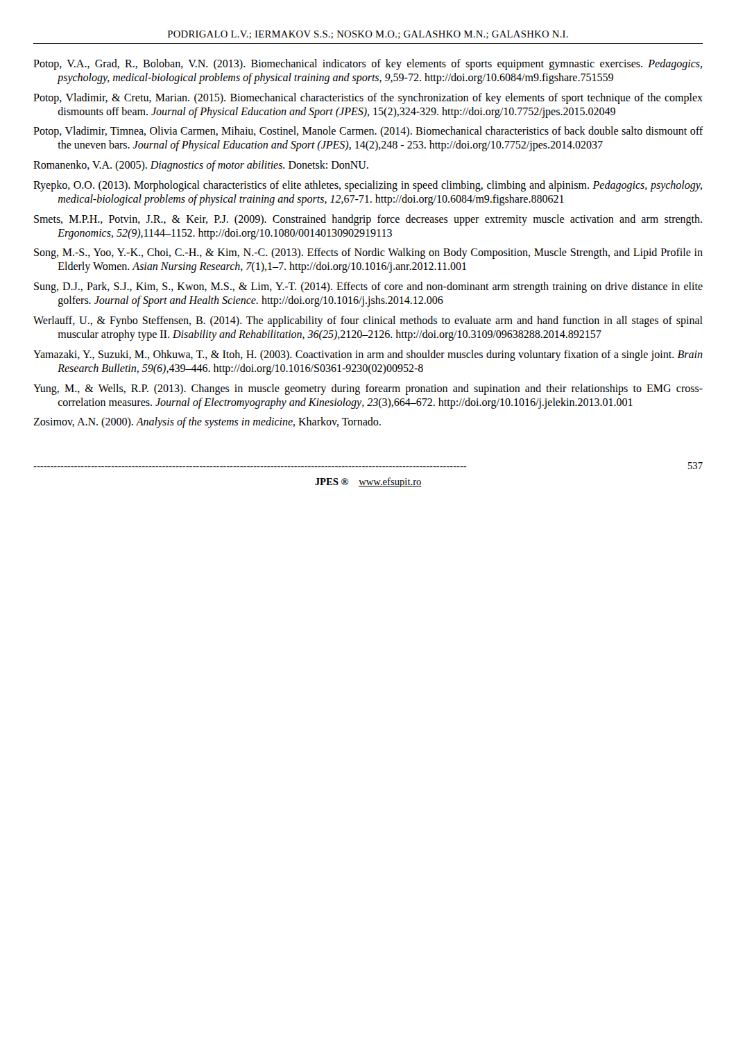PODRIGALO L.V.; IERMAKOV S.S.; NOSKO M.O.; GALASHKO M.N.; GALASHKO N.I.
Potop, V.A., Grad, R., Boloban, V.N. (2013). Biomechanical indicators of key elements of sports equipment gymnastic exercises. Pedagogics, psychology, medical-biological problems of physical training and sports, 9, 59-72. http://doi.org/10.6084/m9.figshare.751559
Potop, Vladimir, & Cretu, Marian. (2015). Biomechanical characteristics of the synchronization of key elements of sport technique of the complex dismounts off beam. Journal of Physical Education and Sport (JPES), 15(2),324-329. http://doi.org/10.7752/jpes.2015.02049
Potop, Vladimir, Timnea, Olivia Carmen, Mihaiu, Costinel, Manole Carmen. (2014). Biomechanical characteristics of back double salto dismount off the uneven bars. Journal of Physical Education and Sport (JPES), 14(2),248 - 253. http://doi.org/10.7752/jpes.2014.02037
Romanenko, V.A. (2005). Diagnostics of motor abilities. Donetsk: DonNU.
Ryepko, O.O. (2013). Morphological characteristics of elite athletes, specializing in speed climbing, climbing and alpinism. Pedagogics, psychology, medical-biological problems of physical training and sports, 12, 67-71. http://doi.org/10.6084/m9.figshare.880621
Smets, M.P.H., Potvin, J.R., & Keir, P.J. (2009). Constrained handgrip force decreases upper extremity muscle activation and arm strength. Ergonomics, 52(9), 1144–1152. http://doi.org/10.1080/00140130902919113
Song, M.-S., Yoo, Y.-K., Choi, C.-H., & Kim, N.-C. (2013). Effects of Nordic Walking on Body Composition, Muscle Strength, and Lipid Profile in Elderly Women. Asian Nursing Research, 7(1),1–7. http://doi.org/10.1016/j.anr.2012.11.001
Sung, D.J., Park, S.J., Kim, S., Kwon, M.S., & Lim, Y.-T. (2014). Effects of core and non-dominant arm strength training on drive distance in elite golfers. Journal of Sport and Health Science. http://doi.org/10.1016/j.jshs.2014.12.006
Werlauff, U., & Fynbo Steffensen, B. (2014). The applicability of four clinical methods to evaluate arm and hand function in all stages of spinal muscular atrophy type II. Disability and Rehabilitation, 36(25), 2120–2126. http://doi.org/10.3109/09638288.2014.892157
Yamazaki, Y., Suzuki, M., Ohkuwa, T., & Itoh, H. (2003). Coactivation in arm and shoulder muscles during voluntary fixation of a single joint. Brain Research Bulletin, 59(6), 439–446. http://doi.org/10.1016/S0361-9230(02)00952-8
Yung, M., & Wells, R.P. (2013). Changes in muscle geometry during forearm pronation and supination and their relationships to EMG cross-correlation measures. Journal of Electromyography and Kinesiology, 23(3),664–672. http://doi.org/10.1016/j.jelekin.2013.01.001
Zosimov, A.N. (2000). Analysis of the systems in medicine, Kharkov, Tornado.
-------------------------------------------------------------------------------------------------------------------------------- 537
JPES ® www.efsupit.ro